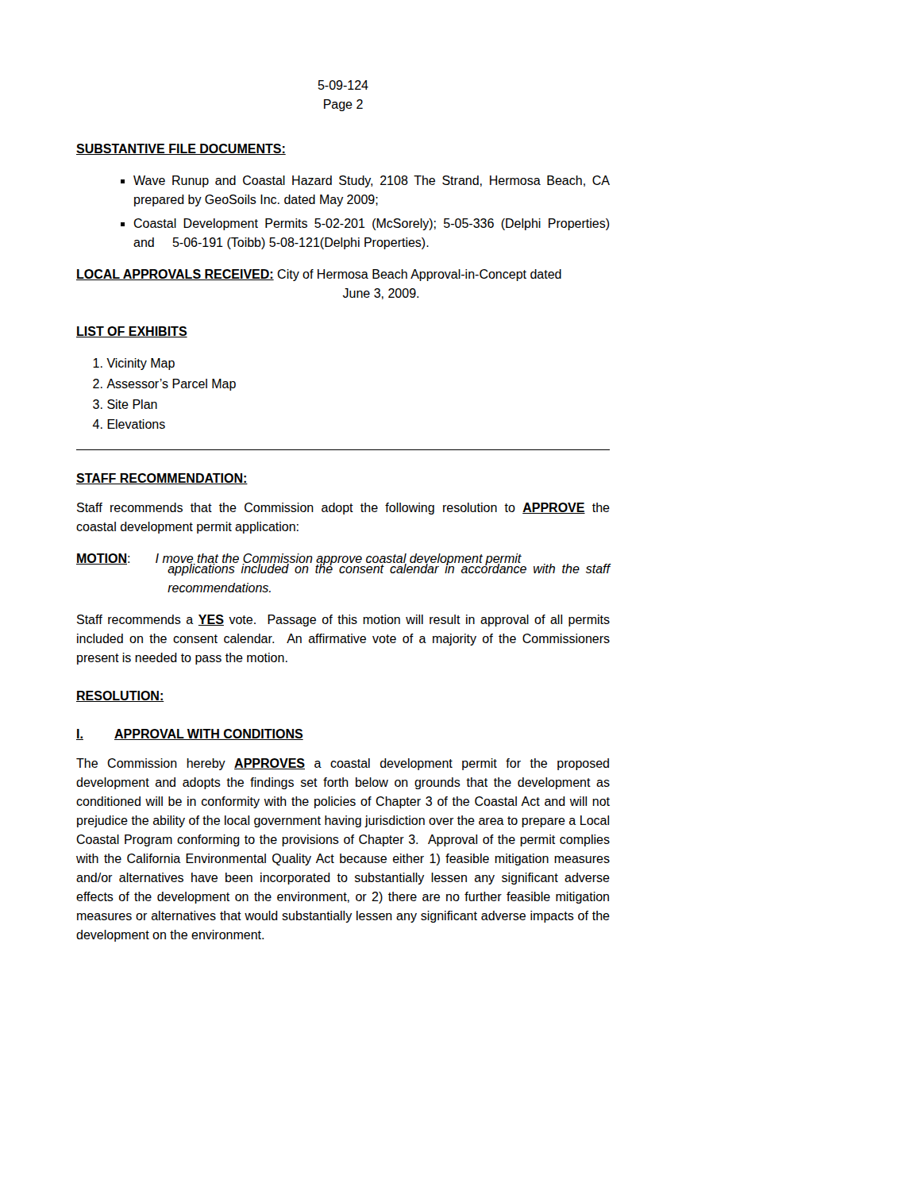5-09-124
Page 2
SUBSTANTIVE FILE DOCUMENTS:
Wave Runup and Coastal Hazard Study, 2108 The Strand, Hermosa Beach, CA prepared by GeoSoils Inc. dated May 2009;
Coastal Development Permits 5-02-201 (McSorely); 5-05-336 (Delphi Properties) and 5-06-191 (Toibb) 5-08-121(Delphi Properties).
LOCAL APPROVALS RECEIVED: City of Hermosa Beach Approval-in-Concept dated June 3, 2009.
LIST OF EXHIBITS
Vicinity Map
Assessor’s Parcel Map
Site Plan
Elevations
STAFF RECOMMENDATION:
Staff recommends that the Commission adopt the following resolution to APPROVE the coastal development permit application:
MOTION: I move that the Commission approve coastal development permit
applications included on the consent calendar in accordance with the staff recommendations.
Staff recommends a YES vote. Passage of this motion will result in approval of all permits included on the consent calendar. An affirmative vote of a majority of the Commissioners present is needed to pass the motion.
RESOLUTION:
I. APPROVAL WITH CONDITIONS
The Commission hereby APPROVES a coastal development permit for the proposed development and adopts the findings set forth below on grounds that the development as conditioned will be in conformity with the policies of Chapter 3 of the Coastal Act and will not prejudice the ability of the local government having jurisdiction over the area to prepare a Local Coastal Program conforming to the provisions of Chapter 3. Approval of the permit complies with the California Environmental Quality Act because either 1) feasible mitigation measures and/or alternatives have been incorporated to substantially lessen any significant adverse effects of the development on the environment, or 2) there are no further feasible mitigation measures or alternatives that would substantially lessen any significant adverse impacts of the development on the environment.